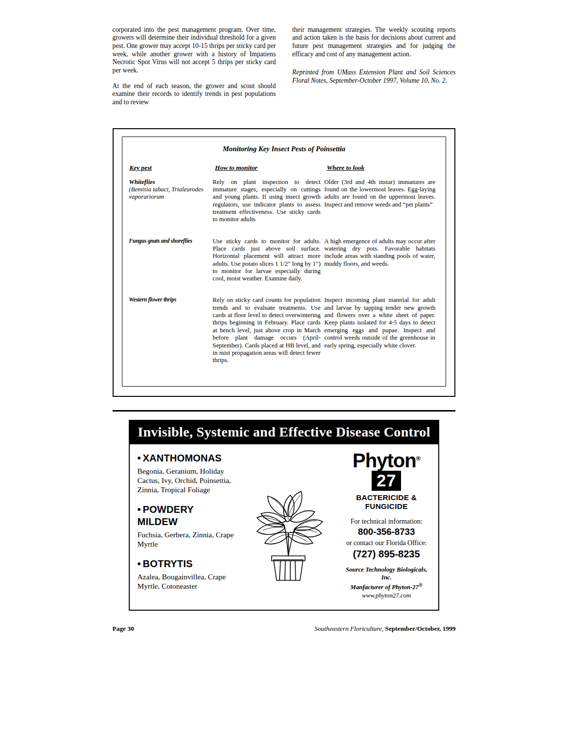corporated into the pest management program. Over time, growers will determine their individual threshold for a given pest. One grower may accept 10-15 thrips per sticky card per week, while another grower with a history of Impatiens Necrotic Spot Virus will not accept 5 thrips per sticky card per week.
At the end of each season, the grower and scout should examine their records to identify trends in pest populations and to review
their management strategies. The weekly scouting reports and action taken is the basis for decisions about current and future pest management strategies and for judging the efficacy and cost of any management action.
Reprinted from UMass Extension Plant and Soil Sciences Floral Notes, September-October 1997, Volume 10, No. 2.
Monitoring Key Insect Pests of Poinsettia
| Key pest | How to monitor | Where to look |
| --- | --- | --- |
| Whiteflies (Bemisia tabaci, Trialeurodes vaporariorum | Rely on plant inspection to detect immature stages, especially on cuttings and young plants. If using insect growth regulators, use indicator plants to assess treatment effectiveness. Use sticky cards to monitor adults | Older (3rd and 4th instar) immatures are found on the lowermost leaves. Egg-laying adults are found on the uppermost leaves. Inspect and remove weeds and “pet plants” |
| Fungus gnats and shoreflies | Use sticky cards to monitor for adults. Place cards just above soil surface. Horizontal placement will attract more adults. Use potato slices 1 1/2" long by 1") to monitor for larvae especially during cool, moist weather. Examine daily. | A high emergence of adults may occur after watering dry pots. Favorable habitats include areas with standing pools of water, muddy floors, and weeds. |
| Western flower thrips | Rely on sticky card counts for population trends and to evaluate treatments. Use cards at floor level to detect overwintering thrips beginning in February. Place cards at bench level, just above crop in March before plant damage occurs (April-September). Cards placed at HB level, and in mist propagation areas will detect fewer thrips. | Inspect incoming plant material for adult and larvae by tapping tender new growth and flowers over a white sheet of paper. Keep plants isolated for 4-5 days to detect emerging eggs and pupae. Inspect and control weeds outside of the greenhouse in early spring, especially white clover. |
Invisible, Systemic and Effective Disease Control
•XANTHOMONAS
Begonia, Geranium, Holiday Cactus, Ivy, Orchid, Poinsettia, Zinnia, Tropical Foliage
•POWDERY MILDEW
Fuchsia, Gerbera, Zinnia, Crape Myrtle
•BOTRYTIS
Azalea, Bougainvillea, Crape Myrtle, Cotoneaster
Phyton®
27
BACTERICIDE & FUNGICIDE
For technical information:
800-356-8733
or contact our Florida Office:
(727) 895-8235
Source Technology Biologicals, Inc.
Manfacturer of Phyton-27®
www.phyton27.com
Page 30
Southeastern Floriculture, September/October, 1999